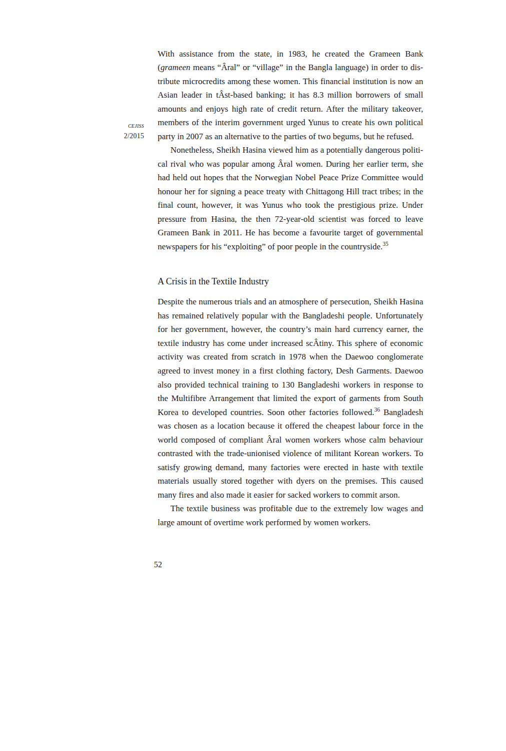cejiss
2/2015
With assistance from the state, in 1983, he created the Grameen Bank (grameen means “Âral” or “village” in the Bangla language) in order to distribute microcredits among these women. This financial institution is now an Asian leader in tÂst-based banking; it has 8.3 million borrowers of small amounts and enjoys high rate of credit return. After the military takeover, members of the interim government urged Yunus to create his own political party in 2007 as an alternative to the parties of two begums, but he refused.
Nonetheless, Sheikh Hasina viewed him as a potentially dangerous political rival who was popular among Âral women. During her earlier term, she had held out hopes that the Norwegian Nobel Peace Prize Committee would honour her for signing a peace treaty with Chittagong Hill tract tribes; in the final count, however, it was Yunus who took the prestigious prize. Under pressure from Hasina, the then 72-year-old scientist was forced to leave Grameen Bank in 2011. He has become a favourite target of governmental newspapers for his “exploiting” of poor people in the countryside.35
A Crisis in the Textile Industry
Despite the numerous trials and an atmosphere of persecution, Sheikh Hasina has remained relatively popular with the Bangladeshi people. Unfortunately for her government, however, the country’s main hard currency earner, the textile industry has come under increased scÂtiny. This sphere of economic activity was created from scratch in 1978 when the Daewoo conglomerate agreed to invest money in a first clothing factory, Desh Garments. Daewoo also provided technical training to 130 Bangladeshi workers in response to the Multifibre Arrangement that limited the export of garments from South Korea to developed countries. Soon other factories followed.36 Bangladesh was chosen as a location because it offered the cheapest labour force in the world composed of compliant Âral women workers whose calm behaviour contrasted with the trade-unionised violence of militant Korean workers. To satisfy growing demand, many factories were erected in haste with textile materials usually stored together with dyers on the premises. This caused many fires and also made it easier for sacked workers to commit arson.
The textile business was profitable due to the extremely low wages and large amount of overtime work performed by women workers.
52